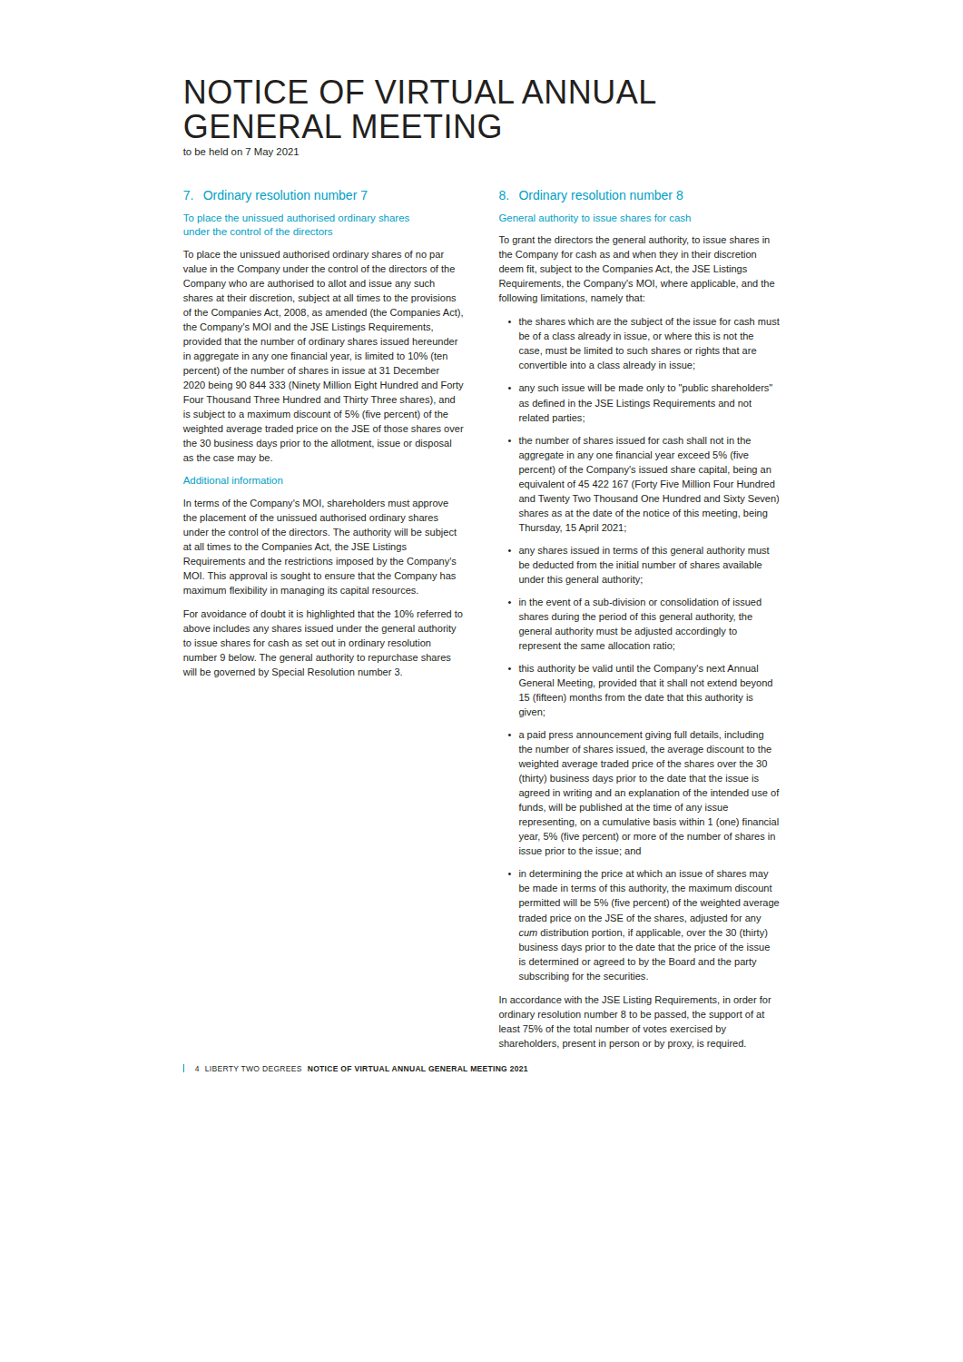NOTICE OF VIRTUAL ANNUAL GENERAL MEETING
to be held on 7 May 2021
7. Ordinary resolution number 7
To place the unissued authorised ordinary shares
under the control of the directors
To place the unissued authorised ordinary shares of no par value in the Company under the control of the directors of the Company who are authorised to allot and issue any such shares at their discretion, subject at all times to the provisions of the Companies Act, 2008, as amended (the Companies Act), the Company's MOI and the JSE Listings Requirements, provided that the number of ordinary shares issued hereunder in aggregate in any one financial year, is limited to 10% (ten percent) of the number of shares in issue at 31 December 2020 being 90 844 333 (Ninety Million Eight Hundred and Forty Four Thousand Three Hundred and Thirty Three shares), and is subject to a maximum discount of 5% (five percent) of the weighted average traded price on the JSE of those shares over the 30 business days prior to the allotment, issue or disposal as the case may be.
Additional information
In terms of the Company's MOI, shareholders must approve the placement of the unissued authorised ordinary shares under the control of the directors. The authority will be subject at all times to the Companies Act, the JSE Listings Requirements and the restrictions imposed by the Company's MOI. This approval is sought to ensure that the Company has maximum flexibility in managing its capital resources.
For avoidance of doubt it is highlighted that the 10% referred to above includes any shares issued under the general authority to issue shares for cash as set out in ordinary resolution number 9 below. The general authority to repurchase shares will be governed by Special Resolution number 3.
8. Ordinary resolution number 8
General authority to issue shares for cash
To grant the directors the general authority, to issue shares in the Company for cash as and when they in their discretion deem fit, subject to the Companies Act, the JSE Listings Requirements, the Company's MOI, where applicable, and the following limitations, namely that:
the shares which are the subject of the issue for cash must be of a class already in issue, or where this is not the case, must be limited to such shares or rights that are convertible into a class already in issue;
any such issue will be made only to "public shareholders" as defined in the JSE Listings Requirements and not related parties;
the number of shares issued for cash shall not in the aggregate in any one financial year exceed 5% (five percent) of the Company's issued share capital, being an equivalent of 45 422 167 (Forty Five Million Four Hundred and Twenty Two Thousand One Hundred and Sixty Seven) shares as at the date of the notice of this meeting, being Thursday, 15 April 2021;
any shares issued in terms of this general authority must be deducted from the initial number of shares available under this general authority;
in the event of a sub-division or consolidation of issued shares during the period of this general authority, the general authority must be adjusted accordingly to represent the same allocation ratio;
this authority be valid until the Company's next Annual General Meeting, provided that it shall not extend beyond 15 (fifteen) months from the date that this authority is given;
a paid press announcement giving full details, including the number of shares issued, the average discount to the weighted average traded price of the shares over the 30 (thirty) business days prior to the date that the issue is agreed in writing and an explanation of the intended use of funds, will be published at the time of any issue representing, on a cumulative basis within 1 (one) financial year, 5% (five percent) or more of the number of shares in issue prior to the issue; and
in determining the price at which an issue of shares may be made in terms of this authority, the maximum discount permitted will be 5% (five percent) of the weighted average traded price on the JSE of the shares, adjusted for any cum distribution portion, if applicable, over the 30 (thirty) business days prior to the date that the price of the issue is determined or agreed to by the Board and the party subscribing for the securities.
In accordance with the JSE Listing Requirements, in order for ordinary resolution number 8 to be passed, the support of at least 75% of the total number of votes exercised by shareholders, present in person or by proxy, is required.
4 LIBERTY TWO DEGREES NOTICE OF VIRTUAL ANNUAL GENERAL MEETING 2021